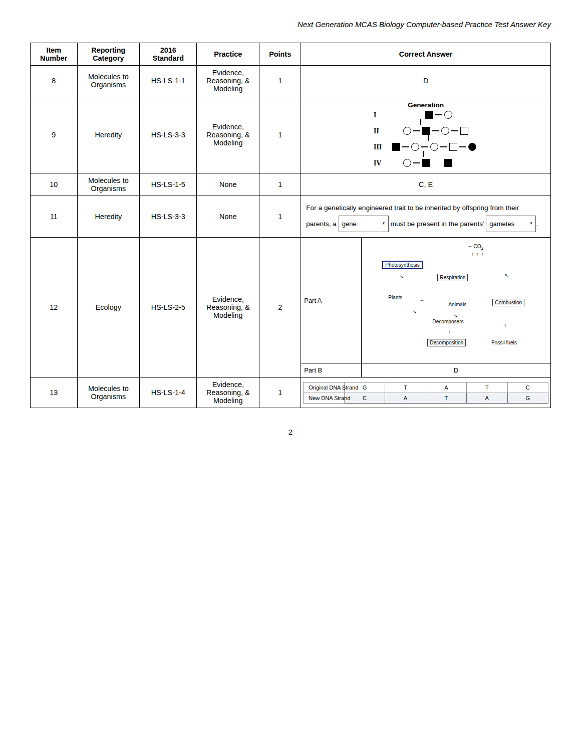Next Generation MCAS Biology Computer-based Practice Test Answer Key
| Item Number | Reporting Category | 2016 Standard | Practice | Points | Correct Answer |
| --- | --- | --- | --- | --- | --- |
| 8 | Molecules to Organisms | HS-LS-1-1 | Evidence, Reasoning, & Modeling | 1 | D |
| 9 | Heredity | HS-LS-3-3 | Evidence, Reasoning, & Modeling | 1 | Generation I II III IV |
| 10 | Molecules to Organisms | HS-LS-1-5 | None | 1 | C, E |
| 11 | Heredity | HS-LS-3-3 | None | 1 | For a genetically engineered trait to be inherited by offspring from their parents, a gene must be present in the parents’ gametes . |
| 12 | Ecology | HS-LS-2-5 | Evidence, Reasoning, & Modeling | 2 | / Part A / CO 2 ← Photosynthesis Respiration Plants Animals Combustion Decomposers Decomposition Fossil fuels ↑ ↑ ↑ ↘ → ↘ ↘ ↓ ↑ ↖ / / Part B / D / |
| 13 | Molecules to Organisms | HS-LS-1-4 | Evidence, Reasoning, & Modeling | 1 | / Original DNA Strand / G / T / A / T / C / / New DNA Strand / C / A / T / A / G / |
2